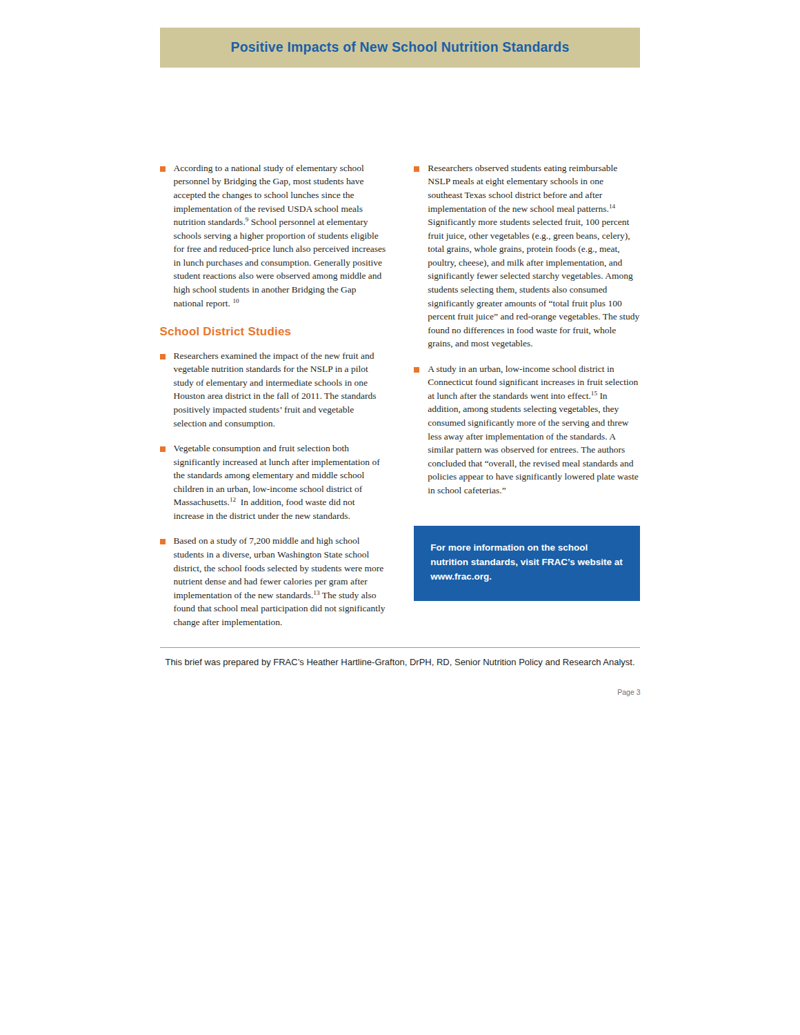Positive Impacts of New School Nutrition Standards
According to a national study of elementary school personnel by Bridging the Gap, most students have accepted the changes to school lunches since the implementation of the revised USDA school meals nutrition standards.9 School personnel at elementary schools serving a higher proportion of students eligible for free and reduced-price lunch also perceived increases in lunch purchases and consumption. Generally positive student reactions also were observed among middle and high school students in another Bridging the Gap national report. 10
School District Studies
Researchers examined the impact of the new fruit and vegetable nutrition standards for the NSLP in a pilot study of elementary and intermediate schools in one Houston area district in the fall of 2011. The standards positively impacted students’ fruit and vegetable selection and consumption.
Vegetable consumption and fruit selection both significantly increased at lunch after implementation of the standards among elementary and middle school children in an urban, low-income school district of Massachusetts.12 In addition, food waste did not increase in the district under the new standards.
Based on a study of 7,200 middle and high school students in a diverse, urban Washington State school district, the school foods selected by students were more nutrient dense and had fewer calories per gram after implementation of the new standards.13 The study also found that school meal participation did not significantly change after implementation.
Researchers observed students eating reimbursable NSLP meals at eight elementary schools in one southeast Texas school district before and after implementation of the new school meal patterns.14 Significantly more students selected fruit, 100 percent fruit juice, other vegetables (e.g., green beans, celery), total grains, whole grains, protein foods (e.g., meat, poultry, cheese), and milk after implementation, and significantly fewer selected starchy vegetables. Among students selecting them, students also consumed significantly greater amounts of “total fruit plus 100 percent fruit juice” and red-orange vegetables. The study found no differences in food waste for fruit, whole grains, and most vegetables.
A study in an urban, low-income school district in Connecticut found significant increases in fruit selection at lunch after the standards went into effect.15 In addition, among students selecting vegetables, they consumed significantly more of the serving and threw less away after implementation of the standards. A similar pattern was observed for entrees. The authors concluded that “overall, the revised meal standards and policies appear to have significantly lowered plate waste in school cafeterias.”
For more information on the school nutrition standards, visit FRAC’s website at www.frac.org.
This brief was prepared by FRAC’s Heather Hartline-Grafton, DrPH, RD, Senior Nutrition Policy and Research Analyst.
Page 3